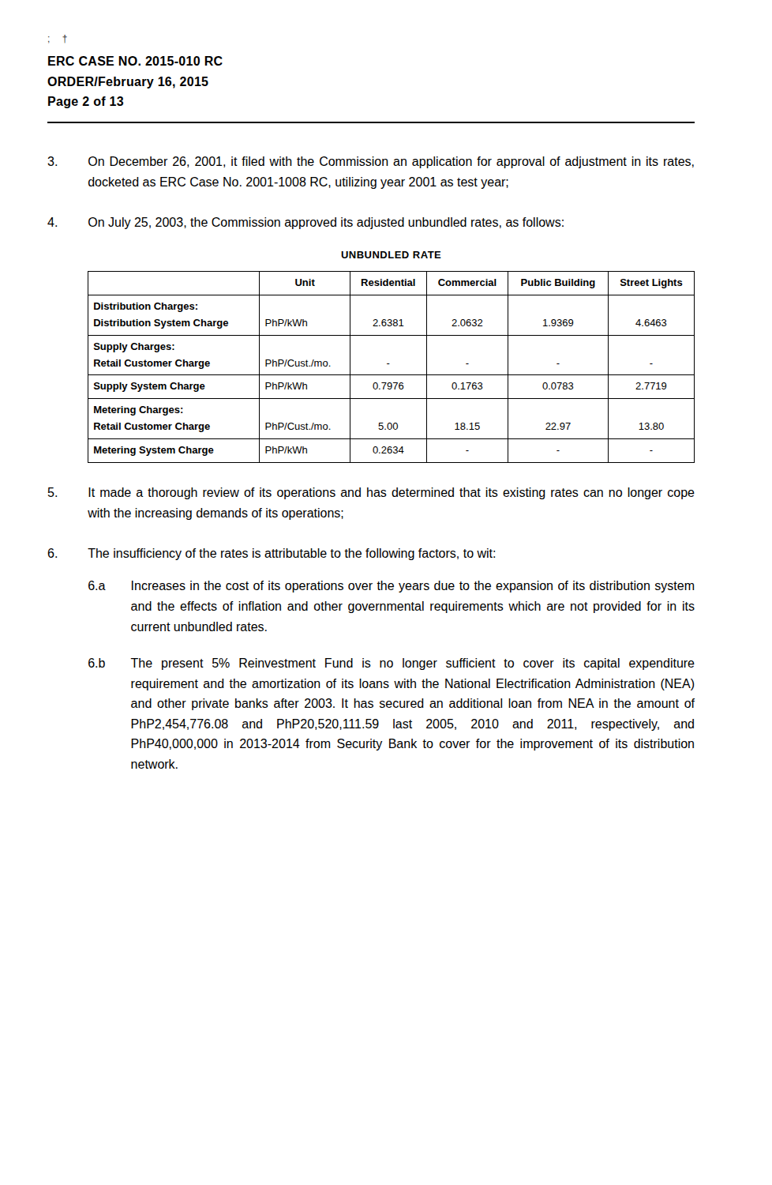; †
ERC CASE NO. 2015-010 RC
ORDER/February 16, 2015
Page 2 of 13
On December 26, 2001, it filed with the Commission an application for approval of adjustment in its rates, docketed as ERC Case No. 2001-1008 RC, utilizing year 2001 as test year;
On July 25, 2003, the Commission approved its adjusted unbundled rates, as follows:
UNBUNDLED RATE
| | Unit | Residential | Commercial | Public Building | Street Lights |
| --- | --- | --- | --- | --- | --- |
| Distribution Charges: Distribution System Charge | PhP/kWh | 2.6381 | 2.0632 | 1.9369 | 4.6463 |
| Supply Charges: Retail Customer Charge | PhP/Cust./mo. | - | - | - | - |
| Supply System Charge | PhP/kWh | 0.7976 | 0.1763 | 0.0783 | 2.7719 |
| Metering Charges: Retail Customer Charge | PhP/Cust./mo. | 5.00 | 18.15 | 22.97 | 13.80 |
| Metering System Charge | PhP/kWh | 0.2634 | - | - | - |
It made a thorough review of its operations and has determined that its existing rates can no longer cope with the increasing demands of its operations;
The insufficiency of the rates is attributable to the following factors, to wit:
6.a Increases in the cost of its operations over the years due to the expansion of its distribution system and the effects of inflation and other governmental requirements which are not provided for in its current unbundled rates.
6.b The present 5% Reinvestment Fund is no longer sufficient to cover its capital expenditure requirement and the amortization of its loans with the National Electrification Administration (NEA) and other private banks after 2003. It has secured an additional loan from NEA in the amount of PhP2,454,776.08 and PhP20,520,111.59 last 2005, 2010 and 2011, respectively, and PhP40,000,000 in 2013-2014 from Security Bank to cover for the improvement of its distribution network.